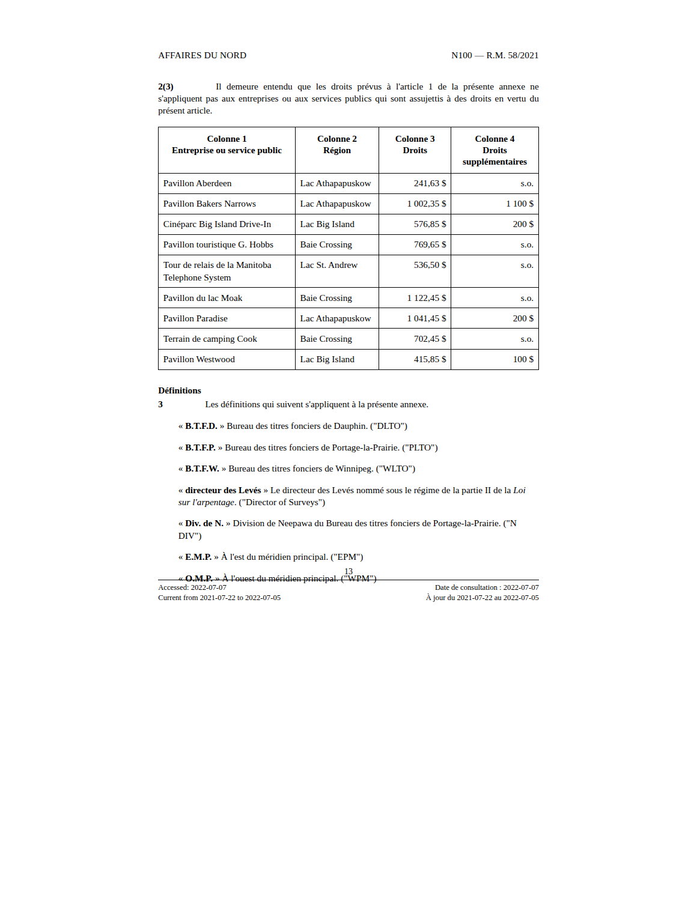AFFAIRES DU NORD
N100 — R.M. 58/2021
2(3) Il demeure entendu que les droits prévus à l'article 1 de la présente annexe ne s'appliquent pas aux entreprises ou aux services publics qui sont assujettis à des droits en vertu du présent article.
| Colonne 1 Entreprise ou service public | Colonne 2 Région | Colonne 3 Droits | Colonne 4 Droits supplémentaires |
| --- | --- | --- | --- |
| Pavillon Aberdeen | Lac Athapapuskow | 241,63 $ | s.o. |
| Pavillon Bakers Narrows | Lac Athapapuskow | 1 002,35 $ | 1 100 $ |
| Cinéparc Big Island Drive-In | Lac Big Island | 576,85 $ | 200 $ |
| Pavillon touristique G. Hobbs | Baie Crossing | 769,65 $ | s.o. |
| Tour de relais de la Manitoba Telephone System | Lac St. Andrew | 536,50 $ | s.o. |
| Pavillon du lac Moak | Baie Crossing | 1 122,45 $ | s.o. |
| Pavillon Paradise | Lac Athapapuskow | 1 041,45 $ | 200 $ |
| Terrain de camping Cook | Baie Crossing | 702,45 $ | s.o. |
| Pavillon Westwood | Lac Big Island | 415,85 $ | 100 $ |
Définitions
3 Les définitions qui suivent s'appliquent à la présente annexe.
« B.T.F.D. » Bureau des titres fonciers de Dauphin. ("DLTO")
« B.T.F.P. » Bureau des titres fonciers de Portage-la-Prairie. ("PLTO")
« B.T.F.W. » Bureau des titres fonciers de Winnipeg. ("WLTO")
« directeur des Levés » Le directeur des Levés nommé sous le régime de la partie II de la Loi sur l'arpentage. ("Director of Surveys")
« Div. de N. » Division de Neepawa du Bureau des titres fonciers de Portage-la-Prairie. ("N DIV")
« E.M.P. » À l'est du méridien principal. ("EPM")
« O.M.P. » À l'ouest du méridien principal. ("WPM")
13
Accessed: 2022-07-07
Current from 2021-07-22 to 2022-07-05
Date de consultation : 2022-07-07
À jour du 2021-07-22 au 2022-07-05